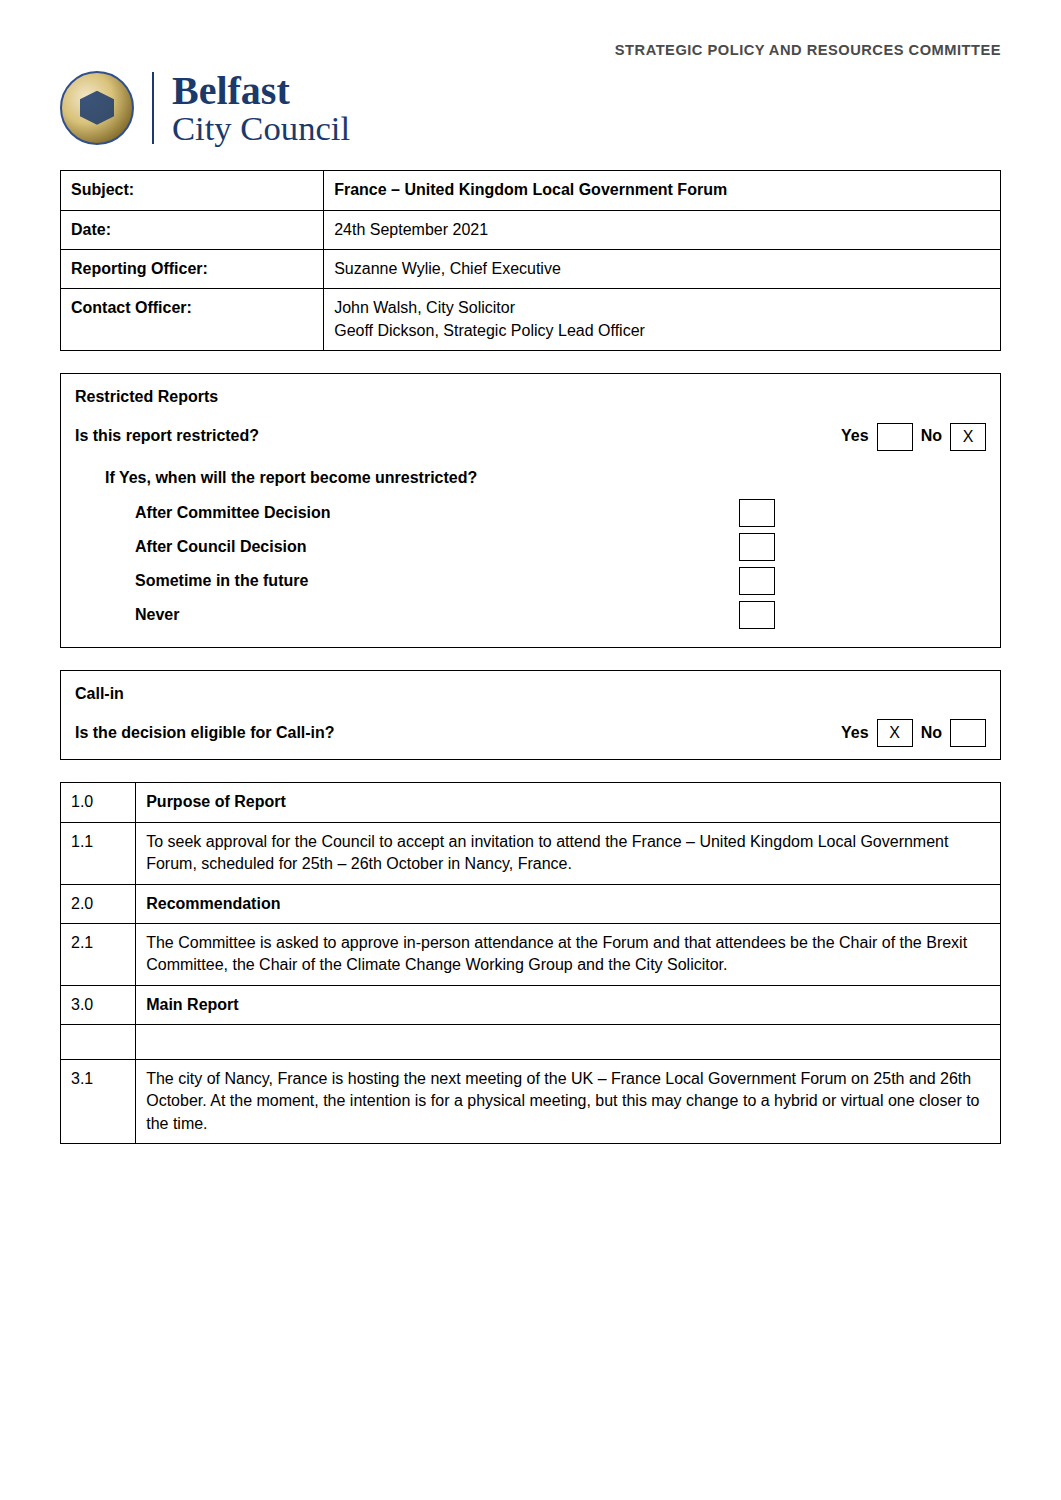STRATEGIC POLICY AND RESOURCES COMMITTEE
Belfast City Council
| Subject: | France – United Kingdom Local Government Forum |
| Date: | 24th September 2021 |
| Reporting Officer: | Suzanne Wylie, Chief Executive |
| Contact Officer: | John Walsh, City Solicitor Geoff Dickson, Strategic Policy Lead Officer |
Restricted Reports
Is this report restricted? Yes No X
If Yes, when will the report become unrestricted?
After Committee Decision
After Council Decision
Sometime in the future
Never
Call-in
Is the decision eligible for Call-in? Yes X No
| 1.0 | Purpose of Report |
| 1.1 | To seek approval for the Council to accept an invitation to attend the France – United Kingdom Local Government Forum, scheduled for 25th – 26th October in Nancy, France. |
| 2.0 | Recommendation |
| 2.1 | The Committee is asked to approve in-person attendance at the Forum and that attendees be the Chair of the Brexit Committee, the Chair of the Climate Change Working Group and the City Solicitor. |
| 3.0 | Main Report |
| 3.1 | The city of Nancy, France is hosting the next meeting of the UK – France Local Government Forum on 25th and 26th October. At the moment, the intention is for a physical meeting, but this may change to a hybrid or virtual one closer to the time. |